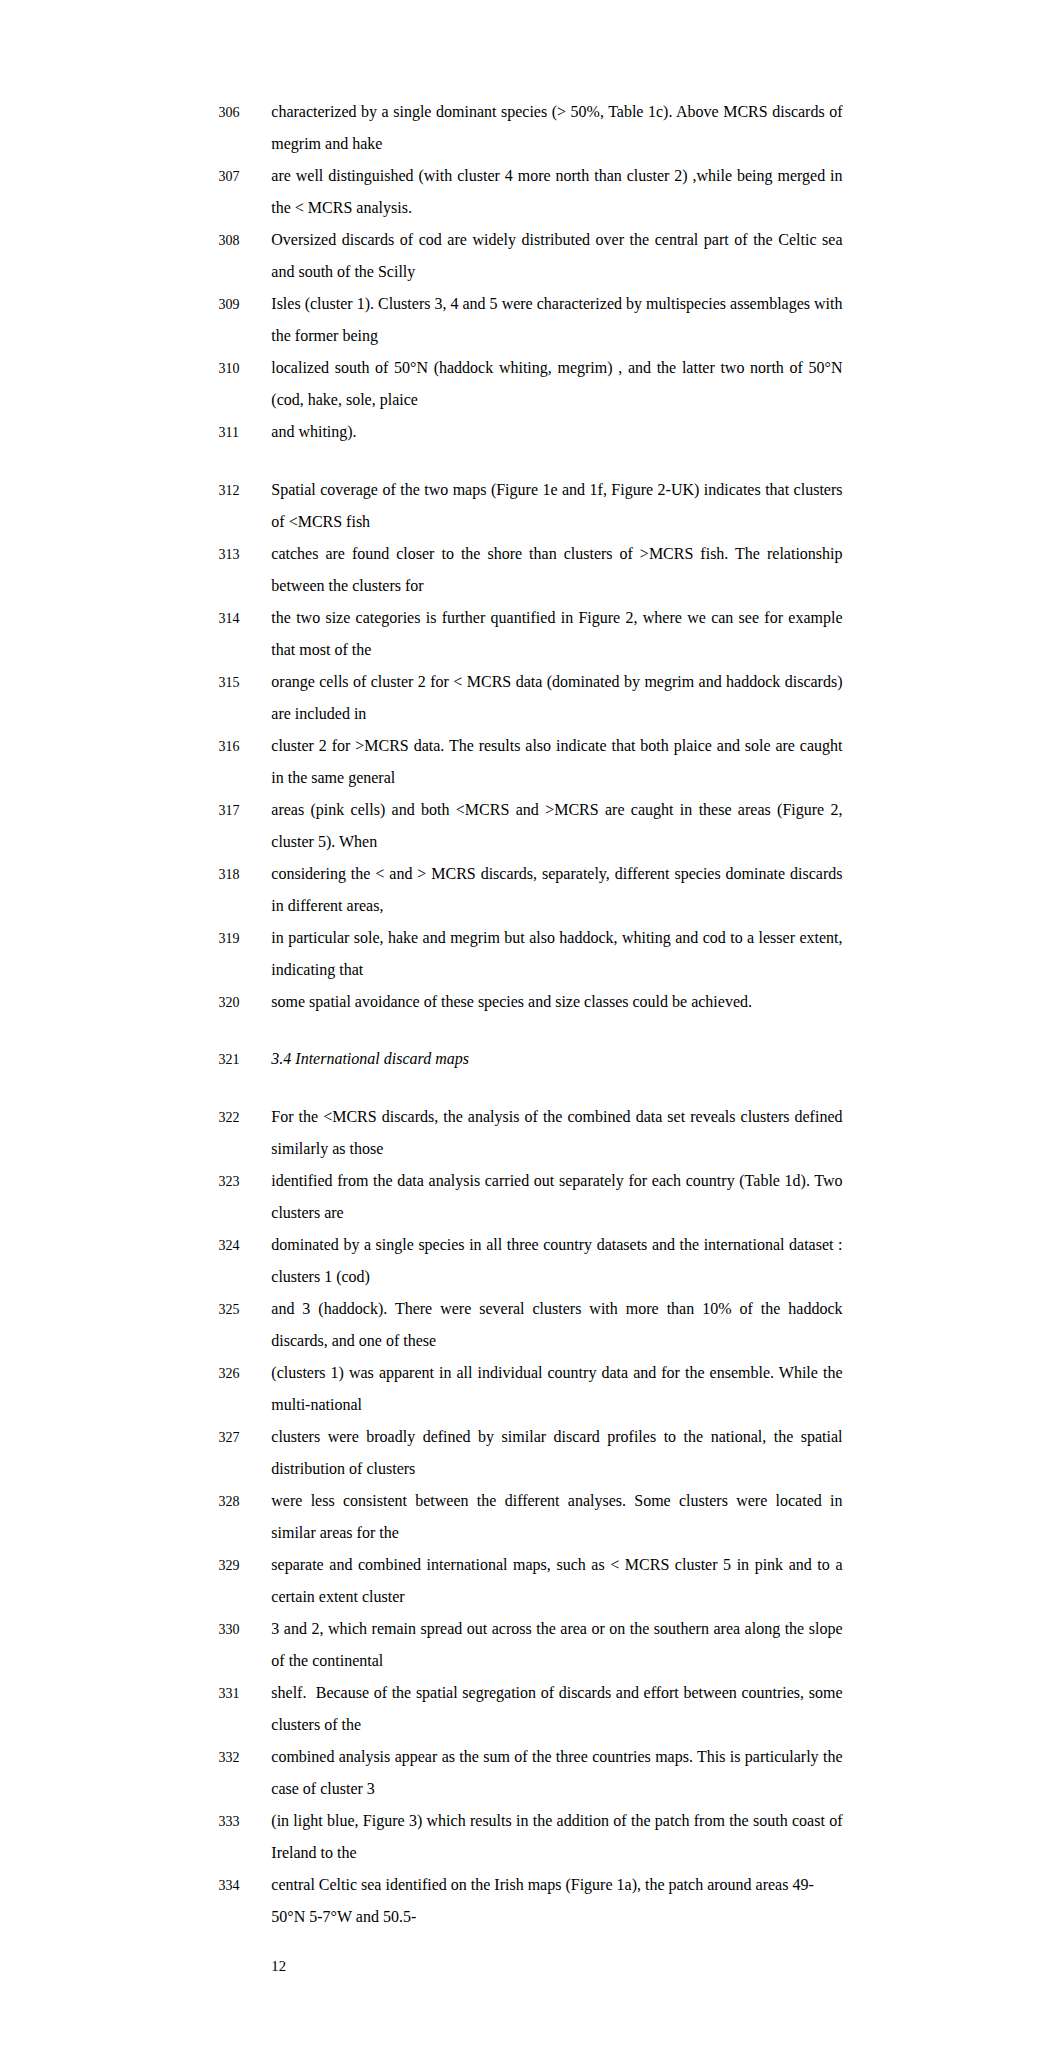306 characterized by a single dominant species (> 50%, Table 1c). Above MCRS discards of megrim and hake
307 are well distinguished (with cluster 4 more north than cluster 2) ,while being merged in the < MCRS analysis.
308 Oversized discards of cod are widely distributed over the central part of the Celtic sea and south of the Scilly
309 Isles (cluster 1). Clusters 3, 4 and 5 were characterized by multispecies assemblages with the former being
310 localized south of 50°N (haddock whiting, megrim) , and the latter two north of 50°N (cod, hake, sole, plaice
311 and whiting).
312 Spatial coverage of the two maps (Figure 1e and 1f, Figure 2-UK) indicates that clusters of <MCRS fish
313 catches are found closer to the shore than clusters of >MCRS fish. The relationship between the clusters for
314 the two size categories is further quantified in Figure 2, where we can see for example that most of the
315 orange cells of cluster 2 for < MCRS data (dominated by megrim and haddock discards) are included in
316 cluster 2 for >MCRS data. The results also indicate that both plaice and sole are caught in the same general
317 areas (pink cells) and both <MCRS and >MCRS are caught in these areas (Figure 2, cluster 5). When
318 considering the < and > MCRS discards, separately, different species dominate discards in different areas,
319 in particular sole, hake and megrim but also haddock, whiting and cod to a lesser extent, indicating that
320 some spatial avoidance of these species and size classes could be achieved.
3213.4 International discard maps
322 For the <MCRS discards, the analysis of the combined data set reveals clusters defined similarly as those
323 identified from the data analysis carried out separately for each country (Table 1d). Two clusters are
324 dominated by a single species in all three country datasets and the international dataset : clusters 1 (cod)
325 and 3 (haddock). There were several clusters with more than 10% of the haddock discards, and one of these
326(clusters 1) was apparent in all individual country data and for the ensemble. While the multi-national
327 clusters were broadly defined by similar discard profiles to the national, the spatial distribution of clusters
328 were less consistent between the different analyses. Some clusters were located in similar areas for the
329 separate and combined international maps, such as < MCRS cluster 5 in pink and to a certain extent cluster
3303 and 2, which remain spread out across the area or on the southern area along the slope of the continental
331 shelf. Because of the spatial segregation of discards and effort between countries, some clusters of the
332 combined analysis appear as the sum of the three countries maps. This is particularly the case of cluster 3
333(in light blue, Figure 3) which results in the addition of the patch from the south coast of Ireland to the
334 central Celtic sea identified on the Irish maps (Figure 1a), the patch around areas 49-50°N 5-7°W and 50.5-
12